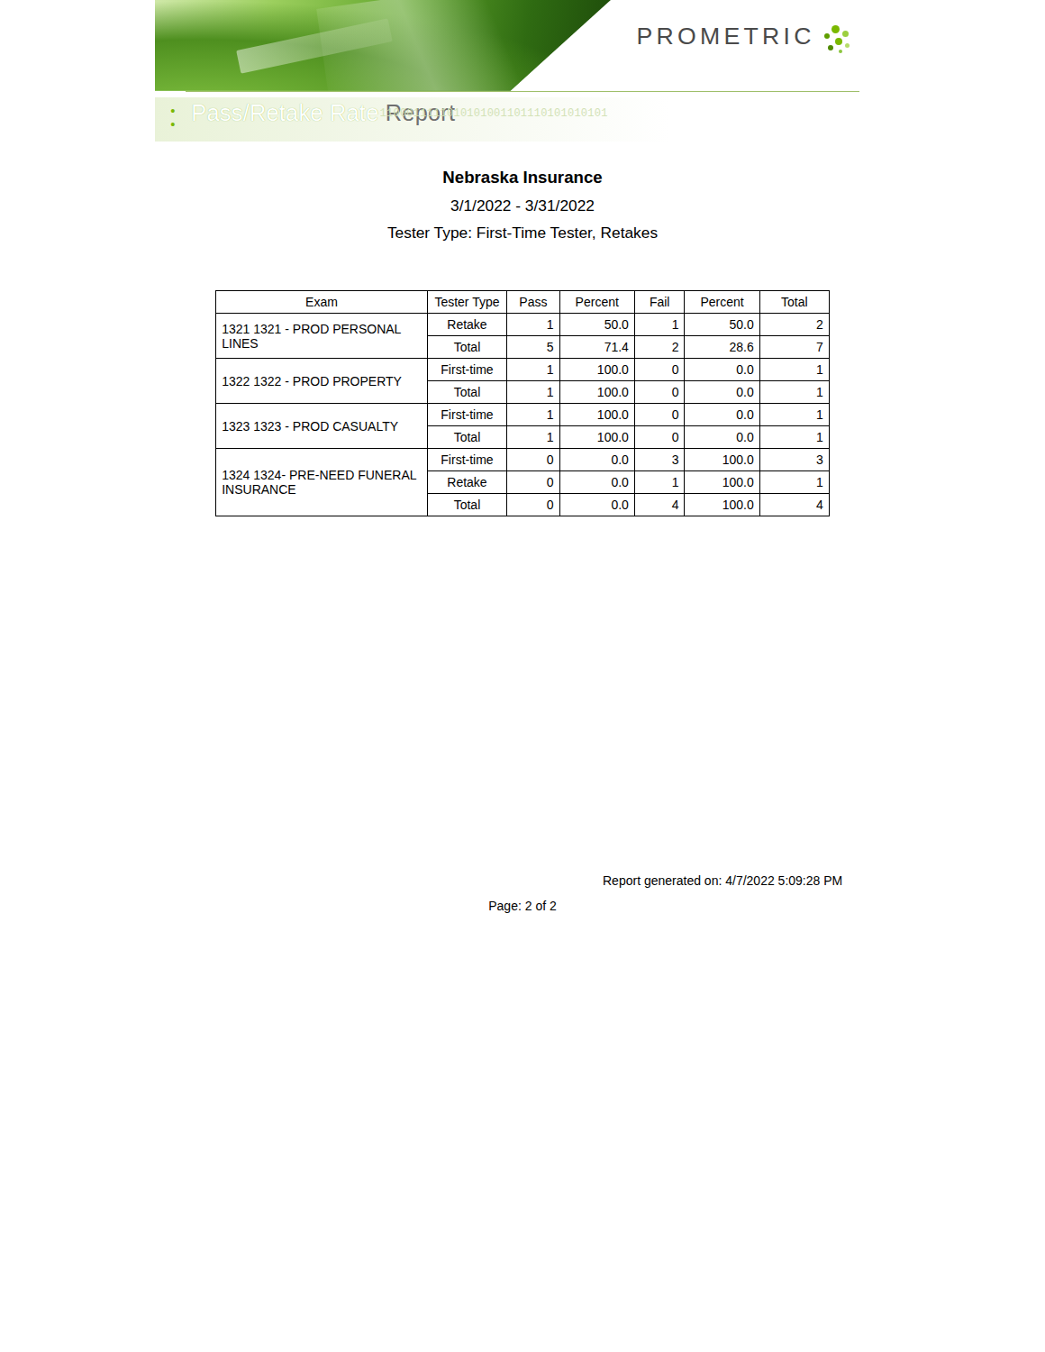PROMETRIC
•
•
Pass/Retake Rate Report
1100011111010101001101110101010101
Nebraska Insurance
3/1/2022 - 3/31/2022
Tester Type: First-Time Tester, Retakes
| Exam | Tester Type | Pass | Percent | Fail | Percent | Total |
| --- | --- | --- | --- | --- | --- | --- |
| 1321 1321 - PROD PERSONAL LINES | Retake | 1 | 50.0 | 1 | 50.0 | 2 |
| Total | 5 | 71.4 | 2 | 28.6 | 7 |
| 1322 1322 - PROD PROPERTY | First-time | 1 | 100.0 | 0 | 0.0 | 1 |
| Total | 1 | 100.0 | 0 | 0.0 | 1 |
| 1323 1323 - PROD CASUALTY | First-time | 1 | 100.0 | 0 | 0.0 | 1 |
| Total | 1 | 100.0 | 0 | 0.0 | 1 |
| 1324 1324- PRE-NEED FUNERAL INSURANCE | First-time | 0 | 0.0 | 3 | 100.0 | 3 |
| Retake | 0 | 0.0 | 1 | 100.0 | 1 |
| Total | 0 | 0.0 | 4 | 100.0 | 4 |
Report generated on: 4/7/2022 5:09:28 PM
Page: 2 of 2